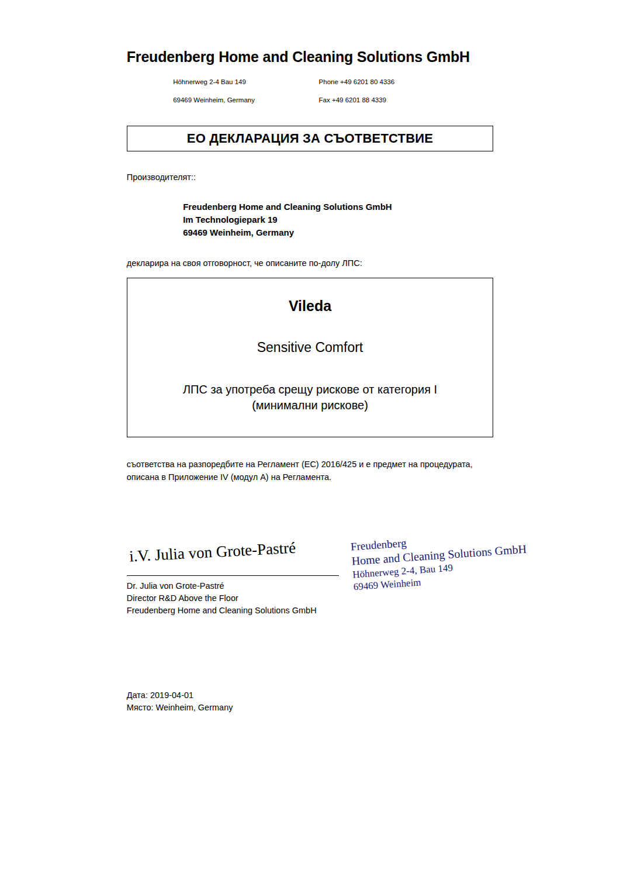Freudenberg Home and Cleaning Solutions GmbH
| Höhnerweg 2-4 Bau 149 | Phone +49 6201 80 4336 |
| 69469 Weinheim, Germany | Fax +49 6201 88 4339 |
ЕО ДЕКЛАРАЦИЯ ЗА СЪОТВЕТСТВИЕ
Производителят::
Freudenberg Home and Cleaning Solutions GmbH
Im Technologiepark 19
69469 Weinheim, Germany
декларира на своя отговорност, че описаните по-долу ЛПС:
Vileda
Sensitive Comfort
ЛПС за употреба срещу рискове от категория I
(минимални рискове)
съответства на разпоредбите на Регламент (ЕС) 2016/425 и е предмет на процедурата, описана в Приложение IV (модул A) на Регламента.
i.V. Julia von Grote-Pastré
Freudenberg
Home and Cleaning Solutions GmbH
Höhnerweg 2-4, Bau 149
69469 Weinheim
Dr. Julia von Grote-Pastré
Director R&D Above the Floor
Freudenberg Home and Cleaning Solutions GmbH
Дата: 2019-04-01
Място: Weinheim, Germany